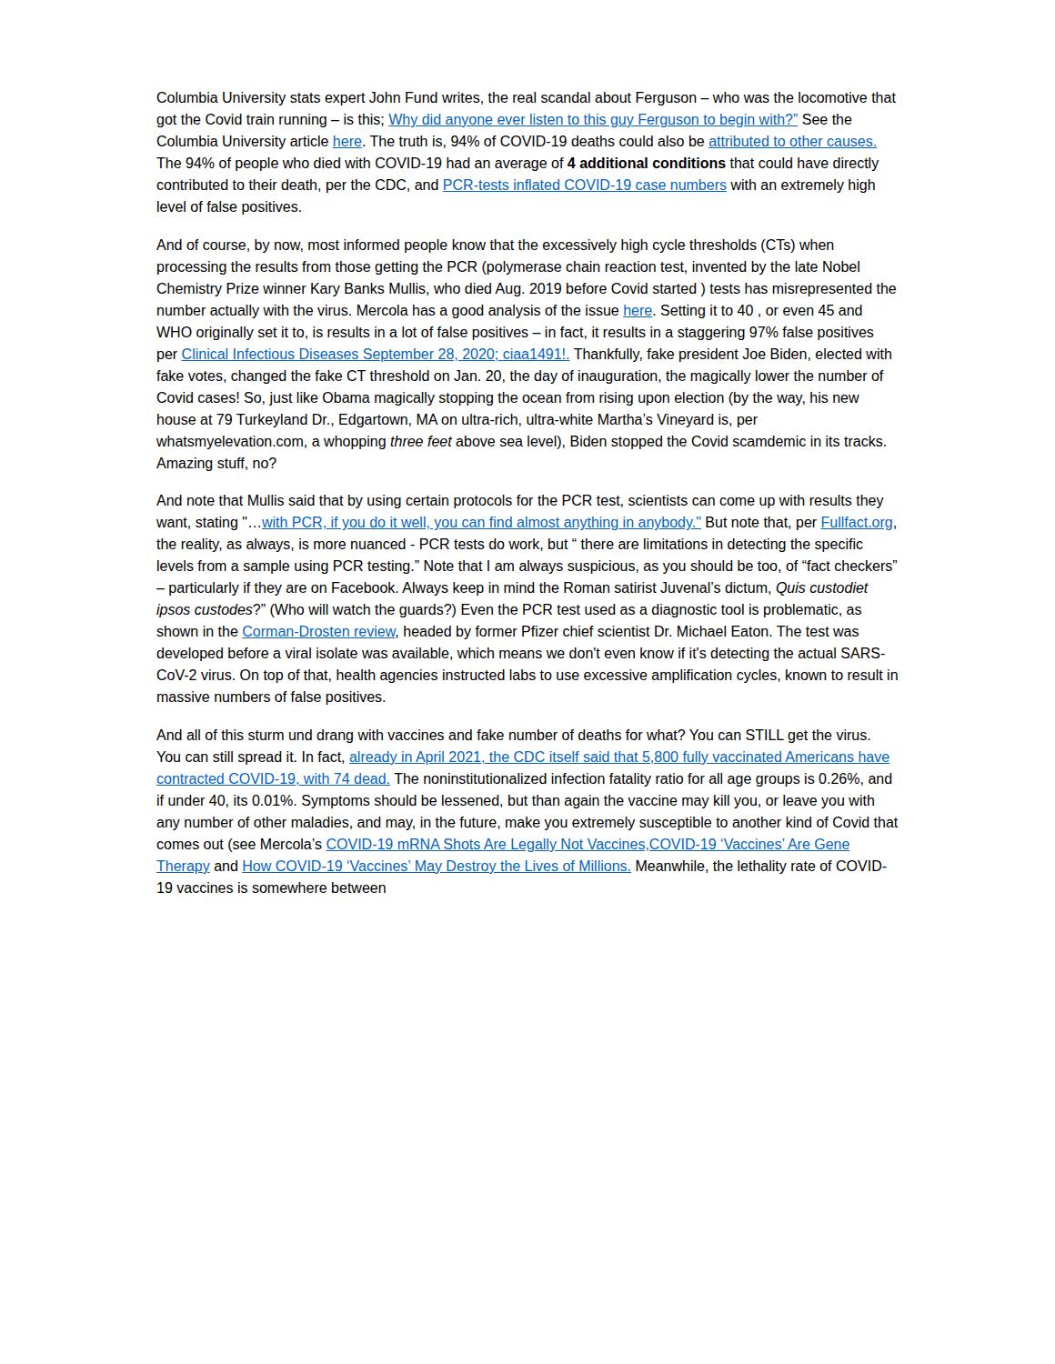Columbia University stats expert John Fund writes, the real scandal about Ferguson – who was the locomotive that got the Covid train running – is this; Why did anyone ever listen to this guy Ferguson to begin with?” See the Columbia University article here. The truth is, 94% of COVID-19 deaths could also be attributed to other causes. The 94% of people who died with COVID-19 had an average of 4 additional conditions that could have directly contributed to their death, per the CDC, and PCR-tests inflated COVID-19 case numbers with an extremely high level of false positives.
And of course, by now, most informed people know that the excessively high cycle thresholds (CTs) when processing the results from those getting the PCR (polymerase chain reaction test, invented by the late Nobel Chemistry Prize winner Kary Banks Mullis, who died Aug. 2019 before Covid started ) tests has misrepresented the number actually with the virus. Mercola has a good analysis of the issue here. Setting it to 40 , or even 45 and WHO originally set it to, is results in a lot of false positives – in fact, it results in a staggering 97% false positives per Clinical Infectious Diseases September 28, 2020; ciaa1491!. Thankfully, fake president Joe Biden, elected with fake votes, changed the fake CT threshold on Jan. 20, the day of inauguration, the magically lower the number of Covid cases! So, just like Obama magically stopping the ocean from rising upon election (by the way, his new house at 79 Turkeyland Dr., Edgartown, MA on ultra-rich, ultra-white Martha’s Vineyard is, per whatsmyelevation.com, a whopping three feet above sea level), Biden stopped the Covid scamdemic in its tracks. Amazing stuff, no?
And note that Mullis said that by using certain protocols for the PCR test, scientists can come up with results they want, stating "…with PCR, if you do it well, you can find almost anything in anybody." But note that, per Fullfact.org, the reality, as always, is more nuanced - PCR tests do work, but “ there are limitations in detecting the specific levels from a sample using PCR testing.” Note that I am always suspicious, as you should be too, of “fact checkers” – particularly if they are on Facebook. Always keep in mind the Roman satirist Juvenal’s dictum, Quis custodiet ipsos custodes?” (Who will watch the guards?) Even the PCR test used as a diagnostic tool is problematic, as shown in the Corman-Drosten review, headed by former Pfizer chief scientist Dr. Michael Eaton. The test was developed before a viral isolate was available, which means we don't even know if it's detecting the actual SARS-CoV-2 virus. On top of that, health agencies instructed labs to use excessive amplification cycles, known to result in massive numbers of false positives.
And all of this sturm und drang with vaccines and fake number of deaths for what? You can STILL get the virus. You can still spread it. In fact, already in April 2021, the CDC itself said that 5,800 fully vaccinated Americans have contracted COVID-19, with 74 dead. The noninstitutionalized infection fatality ratio for all age groups is 0.26%, and if under 40, its 0.01%. Symptoms should be lessened, but than again the vaccine may kill you, or leave you with any number of other maladies, and may, in the future, make you extremely susceptible to another kind of Covid that comes out (see Mercola’s COVID-19 mRNA Shots Are Legally Not Vaccines,COVID-19 ‘Vaccines’ Are Gene Therapy and How COVID-19 ‘Vaccines’ May Destroy the Lives of Millions. Meanwhile, the lethality rate of COVID-19 vaccines is somewhere between